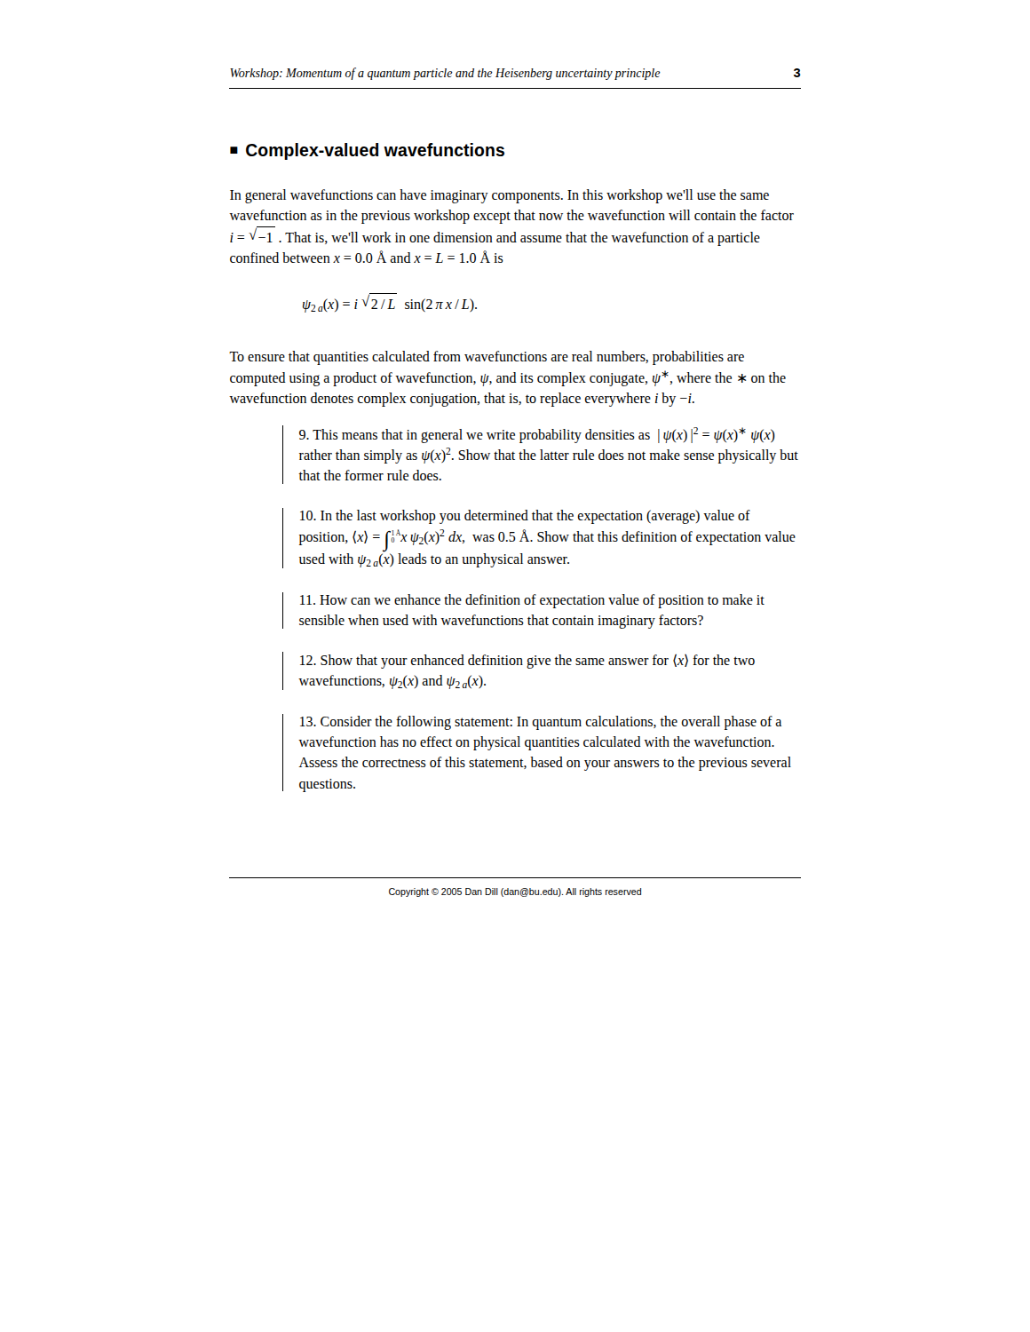Workshop: Momentum of a quantum particle and the Heisenberg uncertainty principle 3
■Complex-valued wavefunctions
In general wavefunctions can have imaginary components. In this workshop we'll use the same wavefunction as in the previous workshop except that now the wavefunction will contain the factor i = −1 . That is, we'll work in one dimension and assume that the wavefunction of a particle confined between x = 0.0 Å and x = L = 1.0 Å is
ψ 2 a(x) = i 2 / L sin(2 π x / L).
To ensure that quantities calculated from wavefunctions are real numbers, probabilities are computed using a product of wavefunction, ψ, and its complex conjugate, ψ∗, where the ∗ on the wavefunction denotes complex conjugation, that is, to replace everywhere i by −i.
9. This means that in general we write probability densities as | ψ(x) |2 = ψ(x)∗ ψ(x) rather than simply as ψ(x)2. Show that the latter rule does not make sense physically but that the former rule does.
10. In the last workshop you determined that the expectation (average) value of position, ⟨x⟩ = ∫1 Å 0 x ψ 2(x)2 dx, was 0.5 Å. Show that this definition of expectation value used with ψ 2 a(x) leads to an unphysical answer.
11. How can we enhance the definition of expectation value of position to make it sensible when used with wavefunctions that contain imaginary factors?
12. Show that your enhanced definition give the same answer for ⟨x⟩ for the two wavefunctions, ψ 2(x) and ψ 2 a(x).
13. Consider the following statement: In quantum calculations, the overall phase of a wavefunction has no effect on physical quantities calculated with the wavefunction. Assess the correctness of this statement, based on your answers to the previous several questions.
Copyright © 2005 Dan Dill (dan@bu.edu). All rights reserved